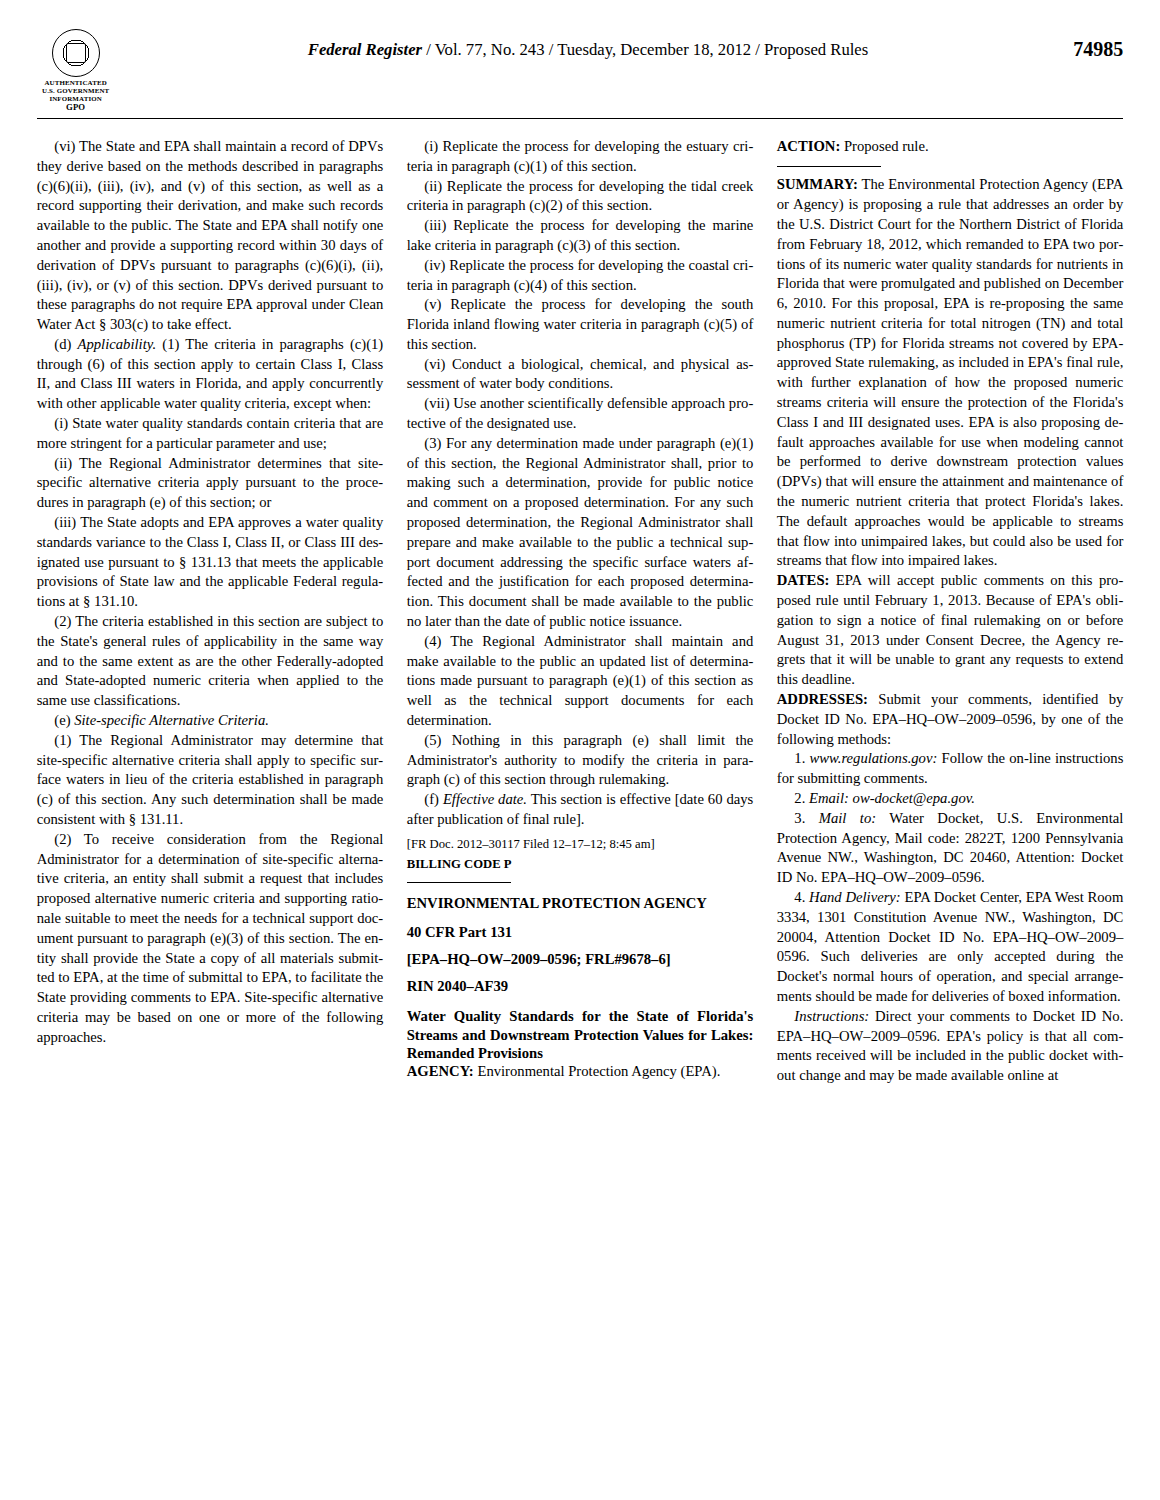Authenticated
U.S. Government
Information
GPO
Federal Register / Vol. 77, No. 243 / Tuesday, December 18, 2012 / Proposed Rules
74985
(vi) The State and EPA shall maintain a record of DPVs they derive based on the methods described in paragraphs (c)(6)(ii), (iii), (iv), and (v) of this section, as well as a record supporting their derivation, and make such records available to the public. The State and EPA shall notify one another and provide a supporting record within 30 days of derivation of DPVs pursuant to paragraphs (c)(6)(i), (ii), (iii), (iv), or (v) of this section. DPVs derived pursuant to these paragraphs do not require EPA approval under Clean Water Act § 303(c) to take effect.
(d) Applicability. (1) The criteria in paragraphs (c)(1) through (6) of this section apply to certain Class I, Class II, and Class III waters in Florida, and apply concurrently with other applicable water quality criteria, except when:
(i) State water quality standards contain criteria that are more stringent for a particular parameter and use;
(ii) The Regional Administrator determines that site-specific alternative criteria apply pursuant to the procedures in paragraph (e) of this section; or
(iii) The State adopts and EPA approves a water quality standards variance to the Class I, Class II, or Class III designated use pursuant to § 131.13 that meets the applicable provisions of State law and the applicable Federal regulations at § 131.10.
(2) The criteria established in this section are subject to the State's general rules of applicability in the same way and to the same extent as are the other Federally-adopted and State-adopted numeric criteria when applied to the same use classifications.
(e) Site-specific Alternative Criteria.
(1) The Regional Administrator may determine that site-specific alternative criteria shall apply to specific surface waters in lieu of the criteria established in paragraph (c) of this section. Any such determination shall be made consistent with § 131.11.
(2) To receive consideration from the Regional Administrator for a determination of site-specific alternative criteria, an entity shall submit a request that includes proposed alternative numeric criteria and supporting rationale suitable to meet the needs for a technical support document pursuant to paragraph (e)(3) of this section. The entity shall provide the State a copy of all materials submitted to EPA, at the time of submittal to EPA, to facilitate the State providing comments to EPA. Site-specific alternative criteria may be based on one or more of the following approaches.
(i) Replicate the process for developing the estuary criteria in paragraph (c)(1) of this section.
(ii) Replicate the process for developing the tidal creek criteria in paragraph (c)(2) of this section.
(iii) Replicate the process for developing the marine lake criteria in paragraph (c)(3) of this section.
(iv) Replicate the process for developing the coastal criteria in paragraph (c)(4) of this section.
(v) Replicate the process for developing the south Florida inland flowing water criteria in paragraph (c)(5) of this section.
(vi) Conduct a biological, chemical, and physical assessment of water body conditions.
(vii) Use another scientifically defensible approach protective of the designated use.
(3) For any determination made under paragraph (e)(1) of this section, the Regional Administrator shall, prior to making such a determination, provide for public notice and comment on a proposed determination. For any such proposed determination, the Regional Administrator shall prepare and make available to the public a technical support document addressing the specific surface waters affected and the justification for each proposed determination. This document shall be made available to the public no later than the date of public notice issuance.
(4) The Regional Administrator shall maintain and make available to the public an updated list of determinations made pursuant to paragraph (e)(1) of this section as well as the technical support documents for each determination.
(5) Nothing in this paragraph (e) shall limit the Administrator's authority to modify the criteria in paragraph (c) of this section through rulemaking.
(f) Effective date. This section is effective [date 60 days after publication of final rule].
[FR Doc. 2012–30117 Filed 12–17–12; 8:45 am]
BILLING CODE P
ENVIRONMENTAL PROTECTION AGENCY
40 CFR Part 131
[EPA–HQ–OW–2009–0596; FRL#9678–6]
RIN 2040–AF39
Water Quality Standards for the State of Florida's Streams and Downstream Protection Values for Lakes: Remanded Provisions
AGENCY: Environmental Protection Agency (EPA).
ACTION: Proposed rule.
SUMMARY: The Environmental Protection Agency (EPA or Agency) is proposing a rule that addresses an order by the U.S. District Court for the Northern District of Florida from February 18, 2012, which remanded to EPA two portions of its numeric water quality standards for nutrients in Florida that were promulgated and published on December 6, 2010. For this proposal, EPA is re-proposing the same numeric nutrient criteria for total nitrogen (TN) and total phosphorus (TP) for Florida streams not covered by EPA-approved State rulemaking, as included in EPA's final rule, with further explanation of how the proposed numeric streams criteria will ensure the protection of the Florida's Class I and III designated uses. EPA is also proposing default approaches available for use when modeling cannot be performed to derive downstream protection values (DPVs) that will ensure the attainment and maintenance of the numeric nutrient criteria that protect Florida's lakes. The default approaches would be applicable to streams that flow into unimpaired lakes, but could also be used for streams that flow into impaired lakes.
DATES: EPA will accept public comments on this proposed rule until February 1, 2013. Because of EPA's obligation to sign a notice of final rulemaking on or before August 31, 2013 under Consent Decree, the Agency regrets that it will be unable to grant any requests to extend this deadline.
ADDRESSES: Submit your comments, identified by Docket ID No. EPA–HQ–OW–2009–0596, by one of the following methods:
1. www.regulations.gov: Follow the on-line instructions for submitting comments.
2. Email: ow-docket@epa.gov.
3. Mail to: Water Docket, U.S. Environmental Protection Agency, Mail code: 2822T, 1200 Pennsylvania Avenue NW., Washington, DC 20460, Attention: Docket ID No. EPA–HQ–OW–2009–0596.
4. Hand Delivery: EPA Docket Center, EPA West Room 3334, 1301 Constitution Avenue NW., Washington, DC 20004, Attention Docket ID No. EPA–HQ–OW–2009–0596. Such deliveries are only accepted during the Docket's normal hours of operation, and special arrangements should be made for deliveries of boxed information.
Instructions: Direct your comments to Docket ID No. EPA–HQ–OW–2009–0596. EPA's policy is that all comments received will be included in the public docket without change and may be made available online at